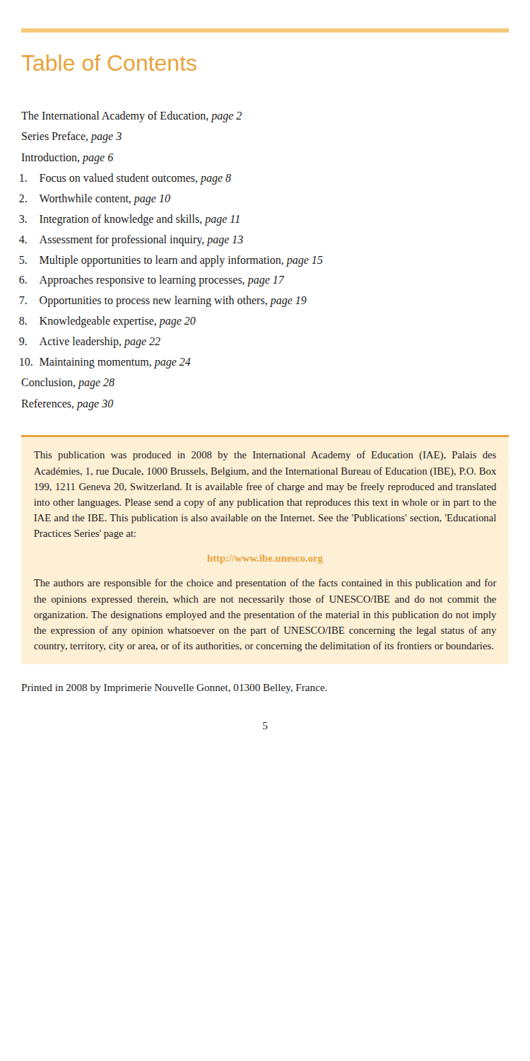Table of Contents
The International Academy of Education, page 2
Series Preface, page 3
Introduction, page 6
Focus on valued student outcomes, page 8
Worthwhile content, page 10
Integration of knowledge and skills, page 11
Assessment for professional inquiry, page 13
Multiple opportunities to learn and apply information, page 15
Approaches responsive to learning processes, page 17
Opportunities to process new learning with others, page 19
Knowledgeable expertise, page 20
Active leadership, page 22
Maintaining momentum, page 24
Conclusion, page 28
References, page 30
This publication was produced in 2008 by the International Academy of Education (IAE), Palais des Académies, 1, rue Ducale, 1000 Brussels, Belgium, and the International Bureau of Education (IBE), P.O. Box 199, 1211 Geneva 20, Switzerland. It is available free of charge and may be freely reproduced and translated into other languages. Please send a copy of any publication that reproduces this text in whole or in part to the IAE and the IBE. This publication is also available on the Internet. See the 'Publications' section, 'Educational Practices Series' page at:
http://www.ibe.unesco.org
The authors are responsible for the choice and presentation of the facts contained in this publication and for the opinions expressed therein, which are not necessarily those of UNESCO/IBE and do not commit the organization. The designations employed and the presentation of the material in this publication do not imply the expression of any opinion whatsoever on the part of UNESCO/IBE concerning the legal status of any country, territory, city or area, or of its authorities, or concerning the delimitation of its frontiers or boundaries.
Printed in 2008 by Imprimerie Nouvelle Gonnet, 01300 Belley, France.
5